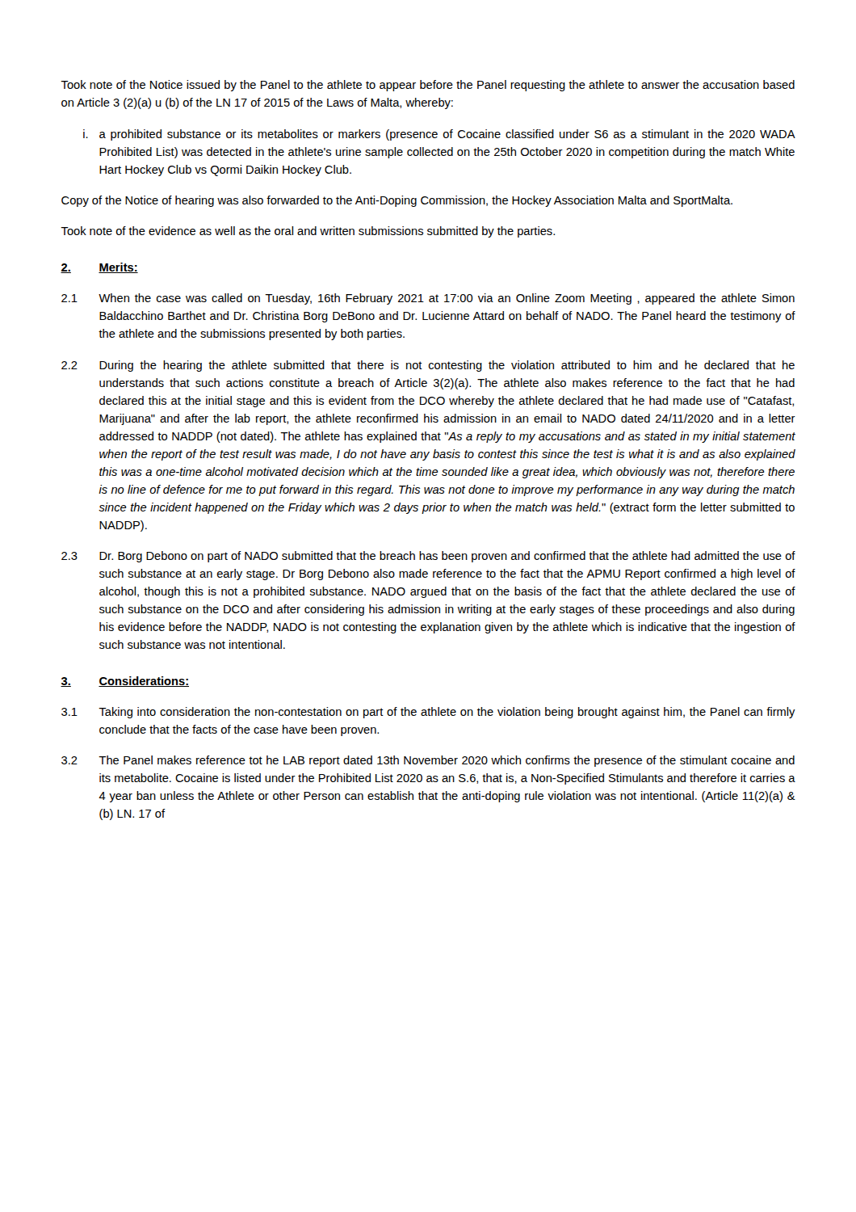Took note of the Notice issued by the Panel to the athlete to appear before the Panel requesting the athlete to answer the accusation based on Article 3 (2)(a) u (b) of the LN 17 of 2015 of the Laws of Malta, whereby:
a prohibited substance or its metabolites or markers (presence of Cocaine classified under S6 as a stimulant in the 2020 WADA Prohibited List) was detected in the athlete's urine sample collected on the 25th October 2020 in competition during the match White Hart Hockey Club vs Qormi Daikin Hockey Club.
Copy of the Notice of hearing was also forwarded to the Anti-Doping Commission, the Hockey Association Malta and SportMalta.
Took note of the evidence as well as the oral and written submissions submitted by the parties.
2. Merits:
2.1 When the case was called on Tuesday, 16th February 2021 at 17:00 via an Online Zoom Meeting , appeared the athlete Simon Baldacchino Barthet and Dr. Christina Borg DeBono and Dr. Lucienne Attard on behalf of NADO. The Panel heard the testimony of the athlete and the submissions presented by both parties.
2.2 During the hearing the athlete submitted that there is not contesting the violation attributed to him and he declared that he understands that such actions constitute a breach of Article 3(2)(a). The athlete also makes reference to the fact that he had declared this at the initial stage and this is evident from the DCO whereby the athlete declared that he had made use of "Catafast, Marijuana" and after the lab report, the athlete reconfirmed his admission in an email to NADO dated 24/11/2020 and in a letter addressed to NADDP (not dated). The athlete has explained that "As a reply to my accusations and as stated in my initial statement when the report of the test result was made, I do not have any basis to contest this since the test is what it is and as also explained this was a one-time alcohol motivated decision which at the time sounded like a great idea, which obviously was not, therefore there is no line of defence for me to put forward in this regard. This was not done to improve my performance in any way during the match since the incident happened on the Friday which was 2 days prior to when the match was held." (extract form the letter submitted to NADDP).
2.3 Dr. Borg Debono on part of NADO submitted that the breach has been proven and confirmed that the athlete had admitted the use of such substance at an early stage. Dr Borg Debono also made reference to the fact that the APMU Report confirmed a high level of alcohol, though this is not a prohibited substance. NADO argued that on the basis of the fact that the athlete declared the use of such substance on the DCO and after considering his admission in writing at the early stages of these proceedings and also during his evidence before the NADDP, NADO is not contesting the explanation given by the athlete which is indicative that the ingestion of such substance was not intentional.
3. Considerations:
3.1 Taking into consideration the non-contestation on part of the athlete on the violation being brought against him, the Panel can firmly conclude that the facts of the case have been proven.
3.2 The Panel makes reference tot he LAB report dated 13th November 2020 which confirms the presence of the stimulant cocaine and its metabolite. Cocaine is listed under the Prohibited List 2020 as an S.6, that is, a Non-Specified Stimulants and therefore it carries a 4 year ban unless the Athlete or other Person can establish that the anti-doping rule violation was not intentional. (Article 11(2)(a) & (b) LN. 17 of